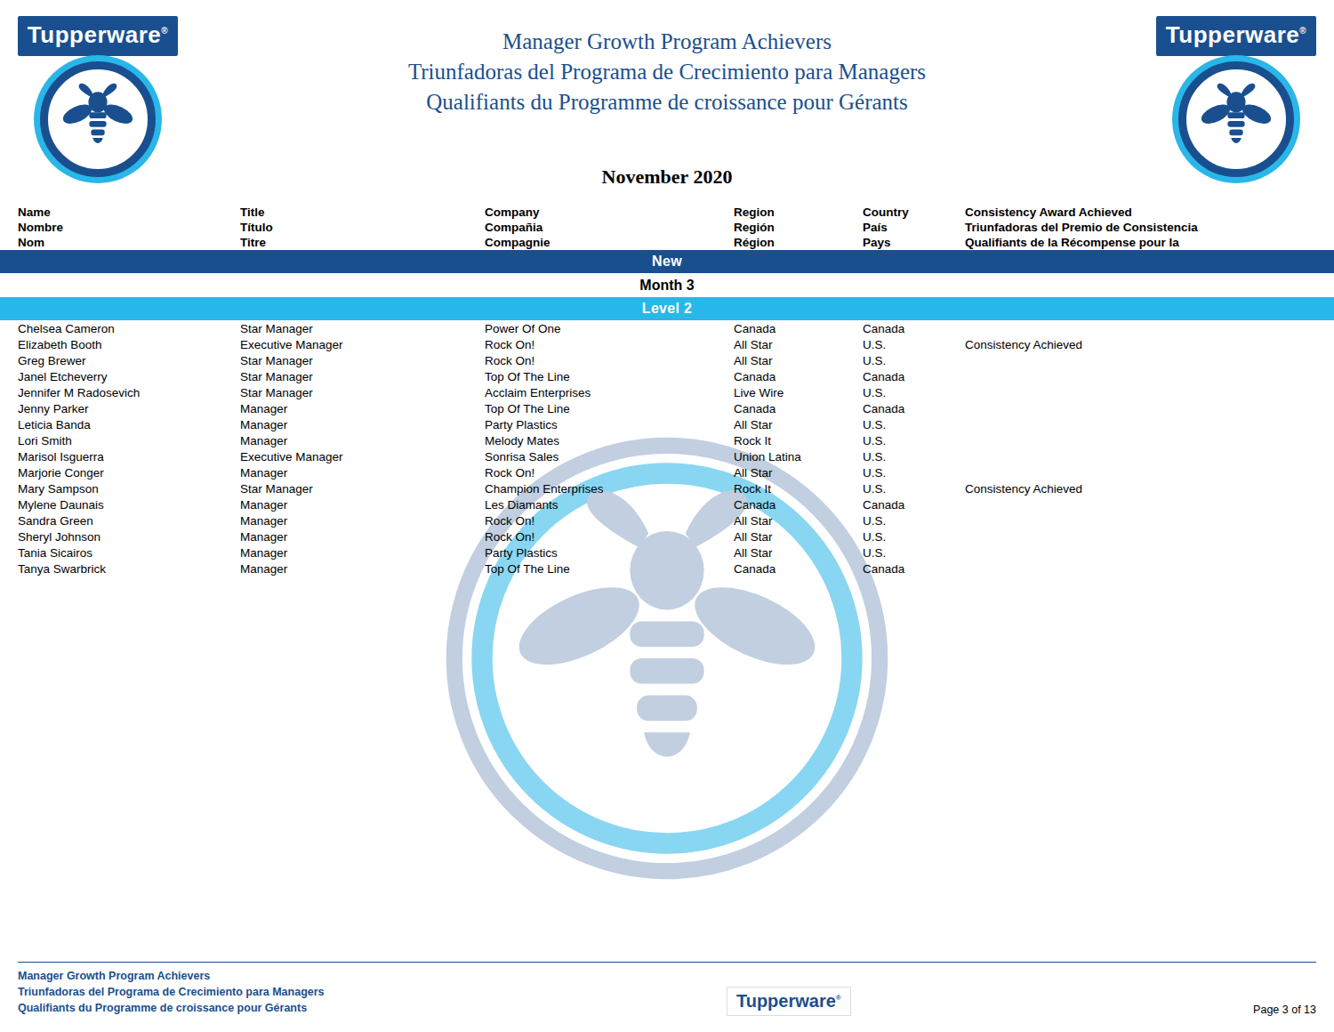Tupperware®
Tupperware®
Manager Growth Program Achievers
Triunfadoras del Programa de Crecimiento para Managers
Qualifiants du Programme de croissance pour Gérants
November 2020
| Name | Title | Company | Region | Country | Consistency Award Achieved |
| --- | --- | --- | --- | --- | --- |
| Nombre | Título | Compañia | Región | País | Triunfadoras del Premio de Consistencia |
| Nom | Titre | Compagnie | Région | Pays | Qualifiants de la Récompense pour la |
| New |
| Month 3 |
| Level 2 |
| Chelsea Cameron | Star Manager | Power Of One | Canada | Canada | |
| Elizabeth Booth | Executive Manager | Rock On! | All Star | U.S. | Consistency Achieved |
| Greg Brewer | Star Manager | Rock On! | All Star | U.S. | |
| Janel Etcheverry | Star Manager | Top Of The Line | Canada | Canada | |
| Jennifer M Radosevich | Star Manager | Acclaim Enterprises | Live Wire | U.S. | |
| Jenny Parker | Manager | Top Of The Line | Canada | Canada | |
| Leticia Banda | Manager | Party Plastics | All Star | U.S. | |
| Lori Smith | Manager | Melody Mates | Rock It | U.S. | |
| Marisol Isguerra | Executive Manager | Sonrisa Sales | Union Latina | U.S. | |
| Marjorie Conger | Manager | Rock On! | All Star | U.S. | |
| Mary Sampson | Star Manager | Champion Enterprises | Rock It | U.S. | Consistency Achieved |
| Mylene Daunais | Manager | Les Diamants | Canada | Canada | |
| Sandra Green | Manager | Rock On! | All Star | U.S. | |
| Sheryl Johnson | Manager | Rock On! | All Star | U.S. | |
| Tania Sicairos | Manager | Party Plastics | All Star | U.S. | |
| Tanya Swarbrick | Manager | Top Of The Line | Canada | Canada | |
Manager Growth Program Achievers
Triunfadoras del Programa de Crecimiento para Managers
Qualifiants du Programme de croissance pour Gérants
Tupperware®
Page 3 of 13